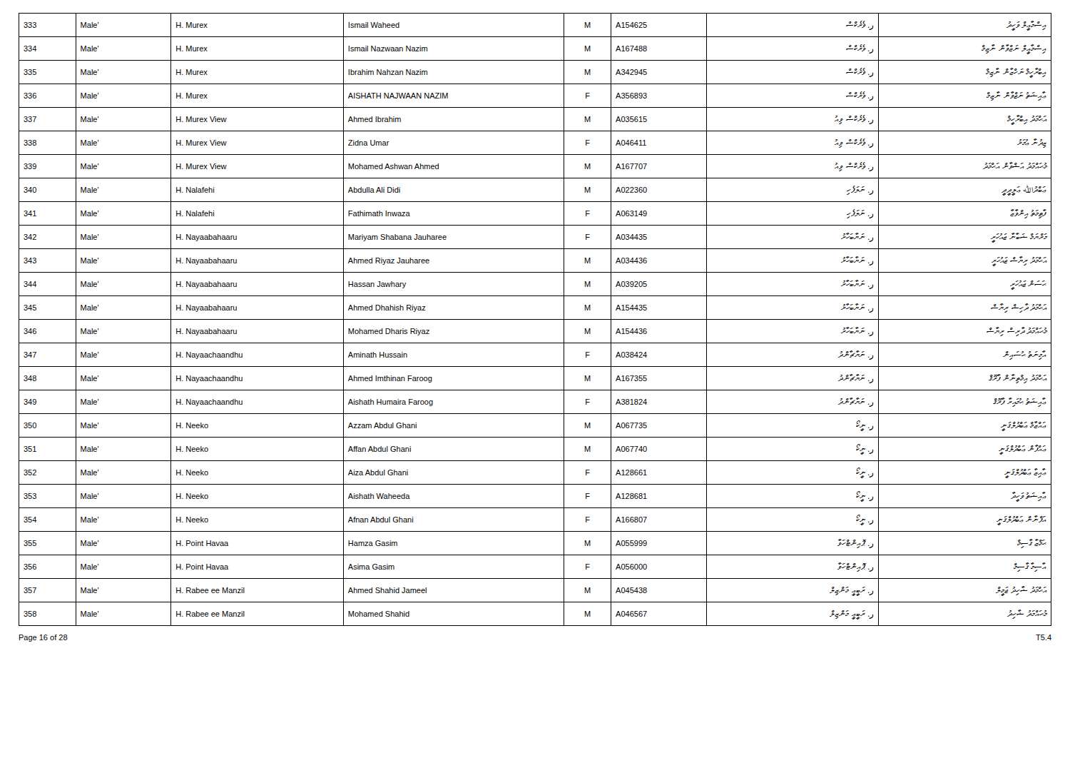| 333 | Male' | H. Murex | Ismail Waheed | M | A154625 | ر. ވެރެކްސް | އިސްމާޢީލް ވަހީދު |
| 334 | Male' | H. Murex | Ismail Nazwaan Nazim | M | A167488 | ر. ވެރެކްސް | އިސްމާޢީލް ނަޒްވާން ނާޒިމް |
| 335 | Male' | H. Murex | Ibrahim Nahzan Nazim | M | A342945 | ر. ވެރެކްސް | އިބްރާހީމް ނަހްޒާން ނާޒިމް |
| 336 | Male' | H. Murex | AISHATH NAJWAAN NAZIM | F | A356893 | ر. ވެރެކްސް | ޢާއިޝަތު ނަޖްވާން ނާޒިމް |
| 337 | Male' | H. Murex View | Ahmed Ibrahim | M | A035615 | ر. ވެރެކްސް ވިއު | އަޙްމަދު އިބްރާހީމް |
| 338 | Male' | H. Murex View | Zidna Umar | F | A046411 | ر. ވެރެކްސް ވިއު | ޒިދުނާ ޢުމަރު |
| 339 | Male' | H. Murex View | Mohamed Ashwan Ahmed | M | A167707 | ر. ވެރެކްސް ވިއު | މުޙައްމަދު އަޝްވާން އަޙްމަދު |
| 340 | Male' | H. Nalafehi | Abdulla Ali Didi | M | A022360 | ر. ނަލަފެހި | ޢަބްދުﷲ ޢަލީދީދީ |
| 341 | Male' | H. Nalafehi | Fathimath Inwaza | F | A063149 | ر. ނަލަފެހި | ފާޠިމަތު އިންވާޒާ |
| 342 | Male' | H. Nayaabahaaru | Mariyam Shabana Jauharee | F | A034435 | ر. ނަޔާބަހާރު | މަރްޔަމް ޝަބާނާ ޖައުހަރީ |
| 343 | Male' | H. Nayaabahaaru | Ahmed Riyaz Jauharee | M | A034436 | ر. ނަޔާބަހާރު | އަޙްމަދު ރިޔާޟް ޖައުހަރީ |
| 344 | Male' | H. Nayaabahaaru | Hassan Jawhary | M | A039205 | ر. ނަޔާބަހާރު | ޙަސަން ޖައުހަރީ |
| 345 | Male' | H. Nayaabahaaru | Ahmed Dhahish Riyaz | M | A154435 | ر. ނަޔާބަހާރު | އަޙްމަދު ދާހިޝް ރިޔާޟް |
| 346 | Male' | H. Nayaabahaaru | Mohamed Dharis Riyaz | M | A154436 | ر. ނަޔާބަހާރު | މުޙައްމަދު ދާރިސް ރިޔާޟް |
| 347 | Male' | H. Nayaachaandhu | Aminath Hussain | F | A038424 | ر. ނަޔާޗާންދު | އާމިނަތު ޙުސައިން |
| 348 | Male' | H. Nayaachaandhu | Ahmed Imthinan Faroog | M | A167355 | ر. ނަޔާޗާންދު | އަޙްމަދު އިމްތިނާން ފާރޫޤް |
| 349 | Male' | H. Nayaachaandhu | Aishath Humaira Faroog | F | A381824 | ر. ނަޔާޗާންދު | ޢާއިޝަތު ޙުމައިރާ ފާރޫޤް |
| 350 | Male' | H. Neeko | Azzam Abdul Ghani | M | A067735 | ر. ނީކޯ | ޢައްޒާމް ޢަބްދުލްޤަނީ |
| 351 | Male' | H. Neeko | Affan Abdul Ghani | M | A067740 | ر. ނީކޯ | ޢައްފާން ޢަބްދުލްޤަނީ |
| 352 | Male' | H. Neeko | Aiza Abdul Ghani | F | A128661 | ر. ނީކޯ | ޢާއިޒާ ޢަބްދުލްޤަނީ |
| 353 | Male' | H. Neeko | Aishath Waheeda | F | A128681 | ر. ނީކޯ | ޢާއިޝަތު ވަހީދާ |
| 354 | Male' | H. Neeko | Afnan Abdul Ghani | F | A166807 | ر. ނީކޯ | އަފްނާން ޢަބްދުލްޤަނީ |
| 355 | Male' | H. Point Havaa | Hamza Gasim | M | A055999 | ر. ޕޮއިންޓްހަވާ | ޙަމްޒާ ޤާސިމް |
| 356 | Male' | H. Point Havaa | Asima Gasim | F | A056000 | ر. ޕޮއިންޓްހަވާ | އާސިމާ ޤާސިމް |
| 357 | Male' | H. Rabee ee Manzil | Ahmed Shahid Jameel | M | A045438 | ر. ރަބީޢީ މަންޒިލް | އަޙްމަދު ޝާހިދު ޖަމީލް |
| 358 | Male' | H. Rabee ee Manzil | Mohamed Shahid | M | A046567 | ر. ރަބީޢީ މަންޒިލް | މުޙައްމަދު ޝާހިދު |
Page 16 of 28 T5.4